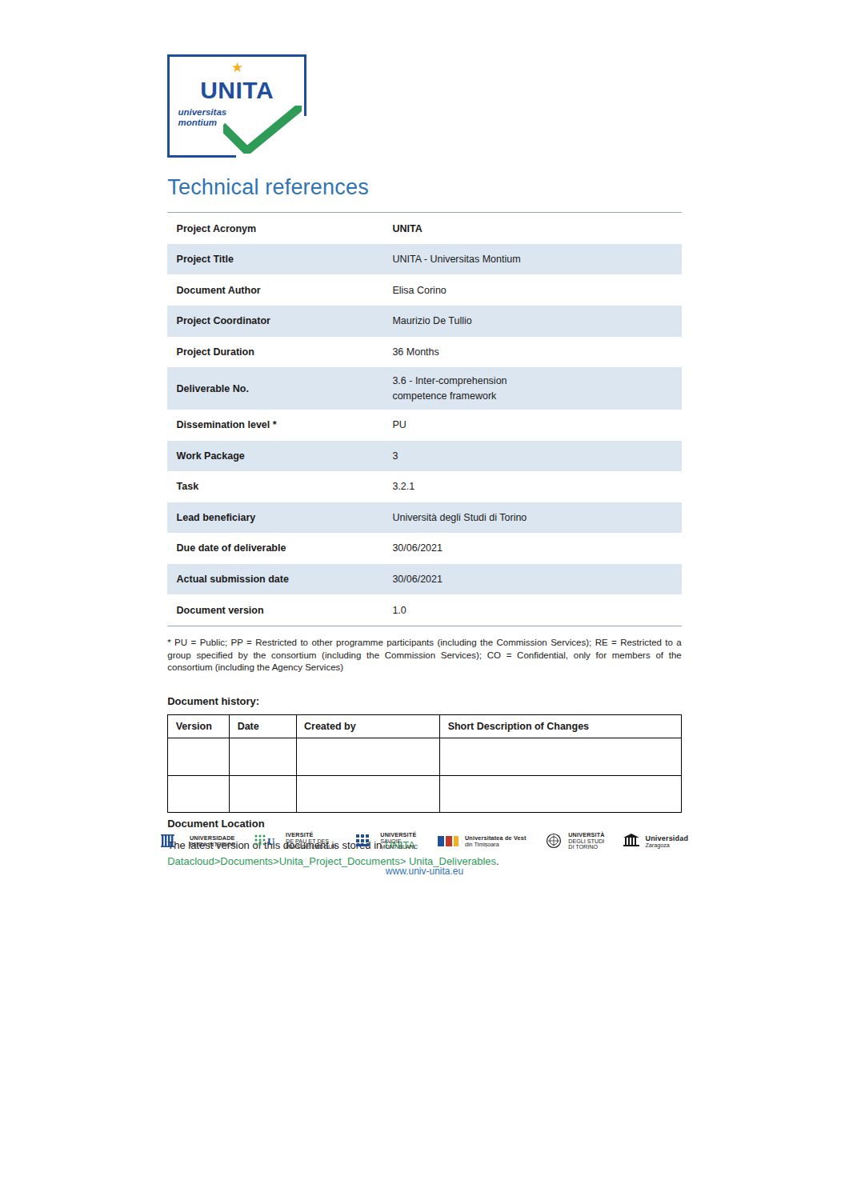★
UNITA
universitas
montium
Technical references
| Project Acronym | UNITA |
| Project Title | UNITA - Universitas Montium |
| Document Author | Elisa Corino |
| Project Coordinator | Maurizio De Tullio |
| Project Duration | 36 Months |
| Deliverable No. | 3.6 - Inter-comprehension competence framework |
| Dissemination level * | PU |
| Work Package | 3 |
| Task | 3.2.1 |
| Lead beneficiary | Università degli Studi di Torino |
| Due date of deliverable | 30/06/2021 |
| Actual submission date | 30/06/2021 |
| Document version | 1.0 |
* PU = Public; PP = Restricted to other programme participants (including the Commission Services); RE = Restricted to a group specified by the consortium (including the Commission Services); CO = Confidential, only for members of the consortium (including the Agency Services)
Document history:
| Version | Date | Created by | Short Description of Changes |
| --- | --- | --- | --- |
Document Location
The latest version of this document is stored in UNITA Datacloud>Documents>Unita_Project_Documents> Unita_Deliverables.
UNIVERSIDADE
BEIRA INTERIOR
U IVERSITÉ
DE PAU ET DES
PAYS DE L'ADOUR
UNIVERSITÉ
SAVOIE
MONT BLANC
Universitatea de Vest
din Timișoara
UNIVERSITÀ
DEGLI STUDI
DI TORINO
Universidad
Zaragoza
www.univ-unita.eu